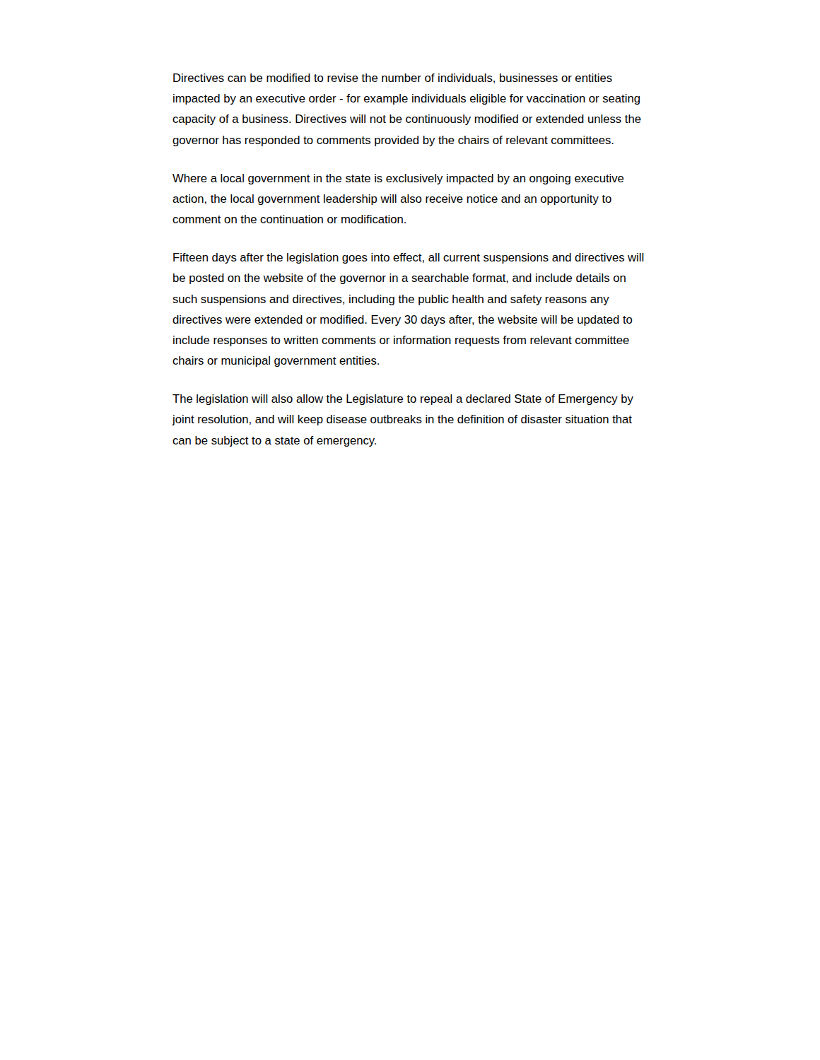Directives can be modified to revise the number of individuals, businesses or entities impacted by an executive order - for example individuals eligible for vaccination or seating capacity of a business. Directives will not be continuously modified or extended unless the governor has responded to comments provided by the chairs of relevant committees.
Where a local government in the state is exclusively impacted by an ongoing executive action, the local government leadership will also receive notice and an opportunity to comment on the continuation or modification.
Fifteen days after the legislation goes into effect, all current suspensions and directives will be posted on the website of the governor in a searchable format, and include details on such suspensions and directives, including the public health and safety reasons any directives were extended or modified. Every 30 days after, the website will be updated to include responses to written comments or information requests from relevant committee chairs or municipal government entities.
The legislation will also allow the Legislature to repeal a declared State of Emergency by joint resolution, and will keep disease outbreaks in the definition of disaster situation that can be subject to a state of emergency.